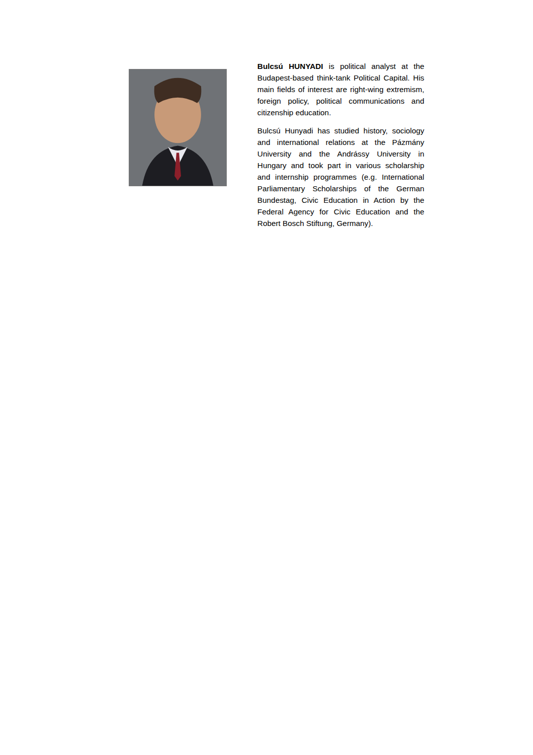Bulcsú HUNYADI is political analyst at the Budapest-based think-tank Political Capital. His main fields of interest are right-wing extremism, foreign policy, political communications and citizenship education.
Bulcsú Hunyadi has studied history, sociology and international relations at the Pázmány University and the Andrássy University in Hungary and took part in various scholarship and internship programmes (e.g. International Parliamentary Scholarships of the German Bundestag, Civic Education in Action by the Federal Agency for Civic Education and the Robert Bosch Stiftung, Germany).